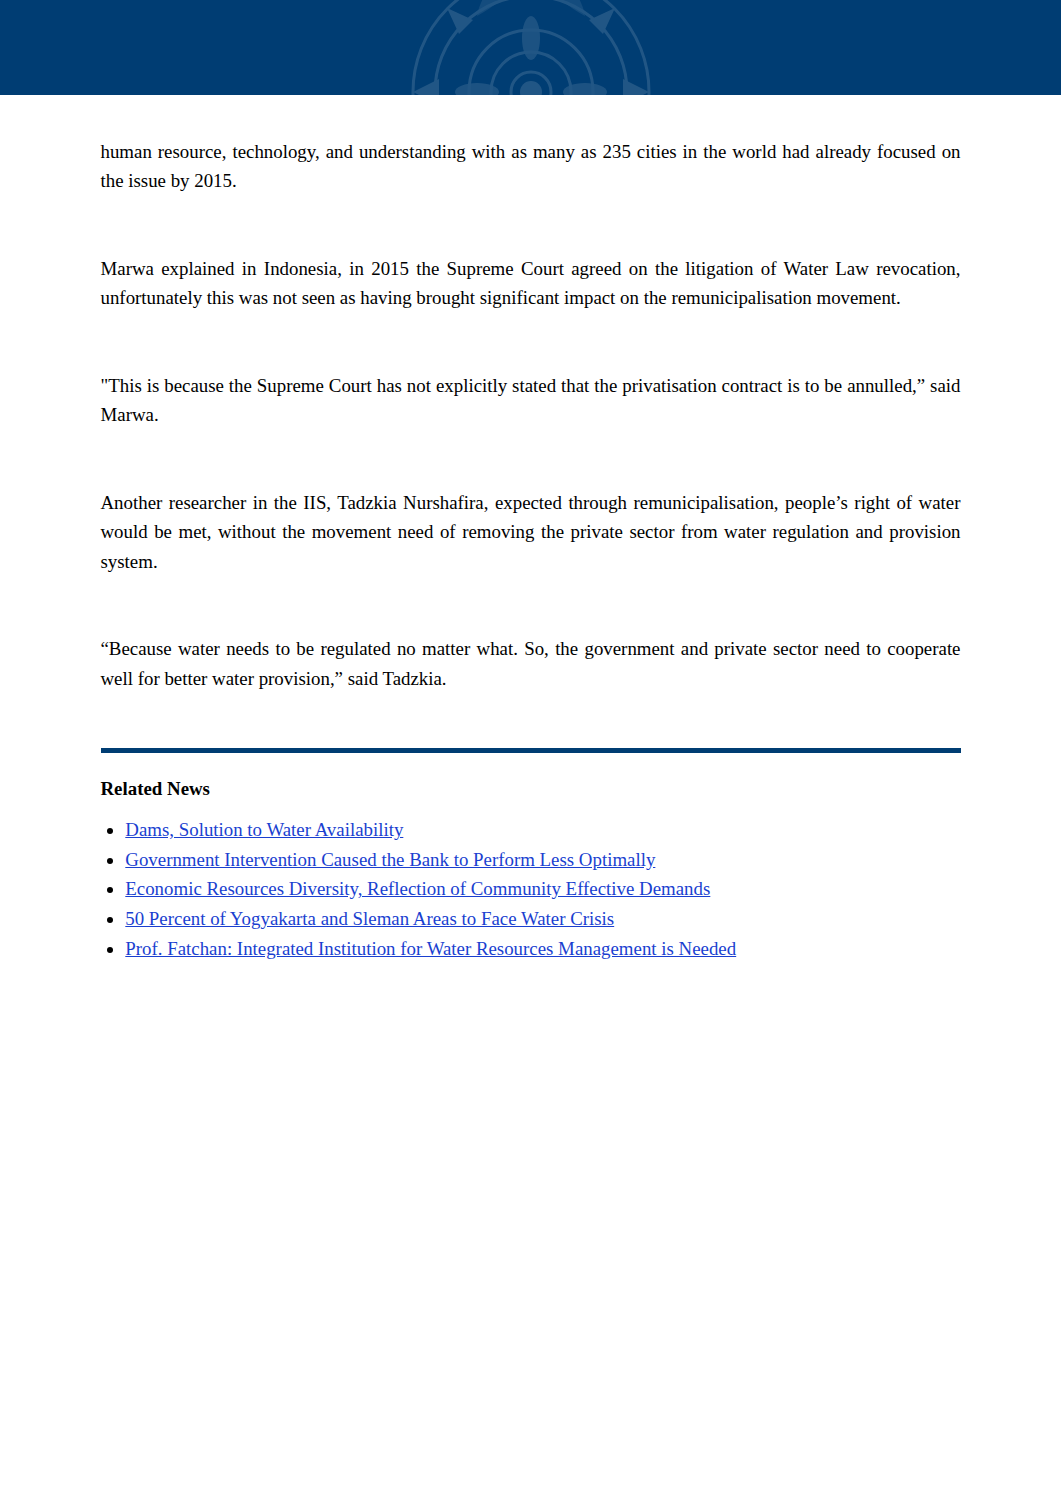human resource, technology, and understanding with as many as 235 cities in the world had already focused on the issue by 2015.
Marwa explained in Indonesia, in 2015 the Supreme Court agreed on the litigation of Water Law revocation, unfortunately this was not seen as having brought significant impact on the remunicipalisation movement.
"This is because the Supreme Court has not explicitly stated that the privatisation contract is to be annulled,” said Marwa.
Another researcher in the IIS, Tadzkia Nurshafira, expected through remunicipalisation, people’s right of water would be met, without the movement need of removing the private sector from water regulation and provision system.
“Because water needs to be regulated no matter what. So, the government and private sector need to cooperate well for better water provision,” said Tadzkia.
Related News
Dams, Solution to Water Availability
Government Intervention Caused the Bank to Perform Less Optimally
Economic Resources Diversity, Reflection of Community Effective Demands
50 Percent of Yogyakarta and Sleman Areas to Face Water Crisis
Prof. Fatchan: Integrated Institution for Water Resources Management is Needed